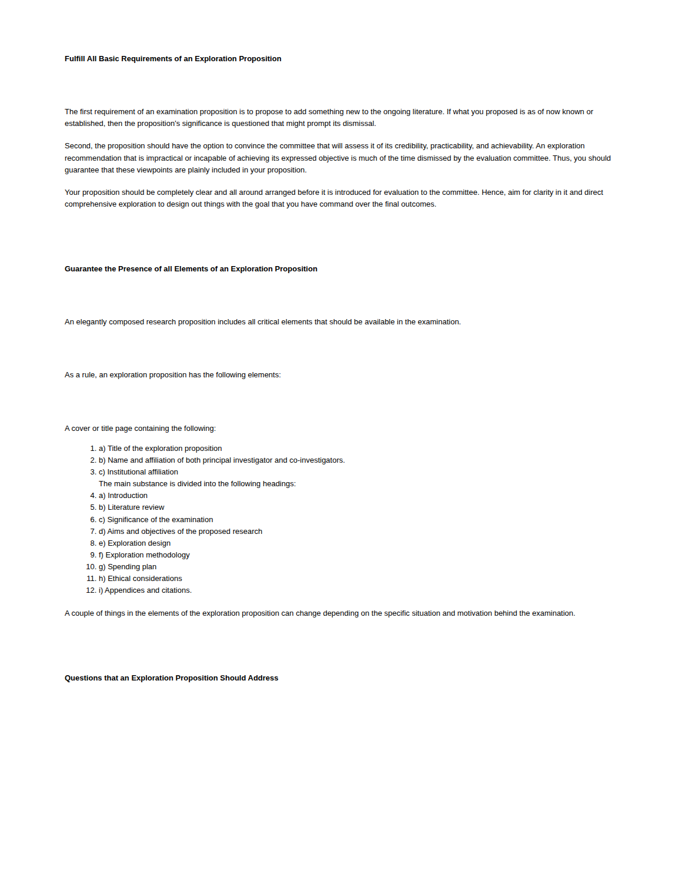Fulfill All Basic Requirements of an Exploration Proposition
The first requirement of an examination proposition is to propose to add something new to the ongoing literature. If what you proposed is as of now known or established, then the proposition's significance is questioned that might prompt its dismissal.
Second, the proposition should have the option to convince the committee that will assess it of its credibility, practicability, and achievability. An exploration recommendation that is impractical or incapable of achieving its expressed objective is much of the time dismissed by the evaluation committee. Thus, you should guarantee that these viewpoints are plainly included in your proposition.
Your proposition should be completely clear and all around arranged before it is introduced for evaluation to the committee. Hence, aim for clarity in it and direct comprehensive exploration to design out things with the goal that you have command over the final outcomes.
Guarantee the Presence of all Elements of an Exploration Proposition
An elegantly composed research proposition includes all critical elements that should be available in the examination.
As a rule, an exploration proposition has the following elements:
A cover or title page containing the following:
a) Title of the exploration proposition
b) Name and affiliation of both principal investigator and co-investigators.
c) Institutional affiliation The main substance is divided into the following headings:
a) Introduction
b) Literature review
c) Significance of the examination
d) Aims and objectives of the proposed research
e) Exploration design
f) Exploration methodology
g) Spending plan
h) Ethical considerations
i) Appendices and citations.
A couple of things in the elements of the exploration proposition can change depending on the specific situation and motivation behind the examination.
Questions that an Exploration Proposition Should Address